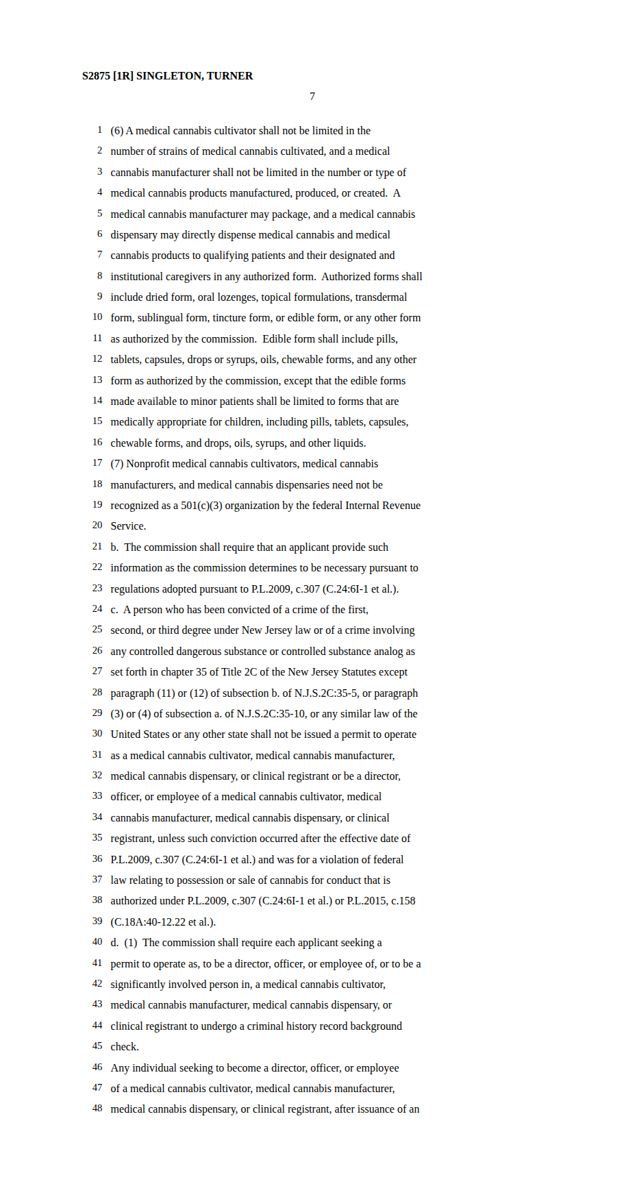S2875 [1R] SINGLETON, TURNER
7
(6) A medical cannabis cultivator shall not be limited in the
number of strains of medical cannabis cultivated, and a medical
cannabis manufacturer shall not be limited in the number or type of
medical cannabis products manufactured, produced, or created. A
medical cannabis manufacturer may package, and a medical cannabis
dispensary may directly dispense medical cannabis and medical
cannabis products to qualifying patients and their designated and
institutional caregivers in any authorized form. Authorized forms shall
include dried form, oral lozenges, topical formulations, transdermal
form, sublingual form, tincture form, or edible form, or any other form
as authorized by the commission. Edible form shall include pills,
tablets, capsules, drops or syrups, oils, chewable forms, and any other
form as authorized by the commission, except that the edible forms
made available to minor patients shall be limited to forms that are
medically appropriate for children, including pills, tablets, capsules,
chewable forms, and drops, oils, syrups, and other liquids.
(7) Nonprofit medical cannabis cultivators, medical cannabis
manufacturers, and medical cannabis dispensaries need not be
recognized as a 501(c)(3) organization by the federal Internal Revenue
Service.
b. The commission shall require that an applicant provide such
information as the commission determines to be necessary pursuant to
regulations adopted pursuant to P.L.2009, c.307 (C.24:6I-1 et al.).
c. A person who has been convicted of a crime of the first,
second, or third degree under New Jersey law or of a crime involving
any controlled dangerous substance or controlled substance analog as
set forth in chapter 35 of Title 2C of the New Jersey Statutes except
paragraph (11) or (12) of subsection b. of N.J.S.2C:35-5, or paragraph
(3) or (4) of subsection a. of N.J.S.2C:35-10, or any similar law of the
United States or any other state shall not be issued a permit to operate
as a medical cannabis cultivator, medical cannabis manufacturer,
medical cannabis dispensary, or clinical registrant or be a director,
officer, or employee of a medical cannabis cultivator, medical
cannabis manufacturer, medical cannabis dispensary, or clinical
registrant, unless such conviction occurred after the effective date of
P.L.2009, c.307 (C.24:6I-1 et al.) and was for a violation of federal
law relating to possession or sale of cannabis for conduct that is
authorized under P.L.2009, c.307 (C.24:6I-1 et al.) or P.L.2015, c.158
(C.18A:40-12.22 et al.).
d. (1) The commission shall require each applicant seeking a
permit to operate as, to be a director, officer, or employee of, or to be a
significantly involved person in, a medical cannabis cultivator,
medical cannabis manufacturer, medical cannabis dispensary, or
clinical registrant to undergo a criminal history record background
check.
Any individual seeking to become a director, officer, or employee
of a medical cannabis cultivator, medical cannabis manufacturer,
medical cannabis dispensary, or clinical registrant, after issuance of an